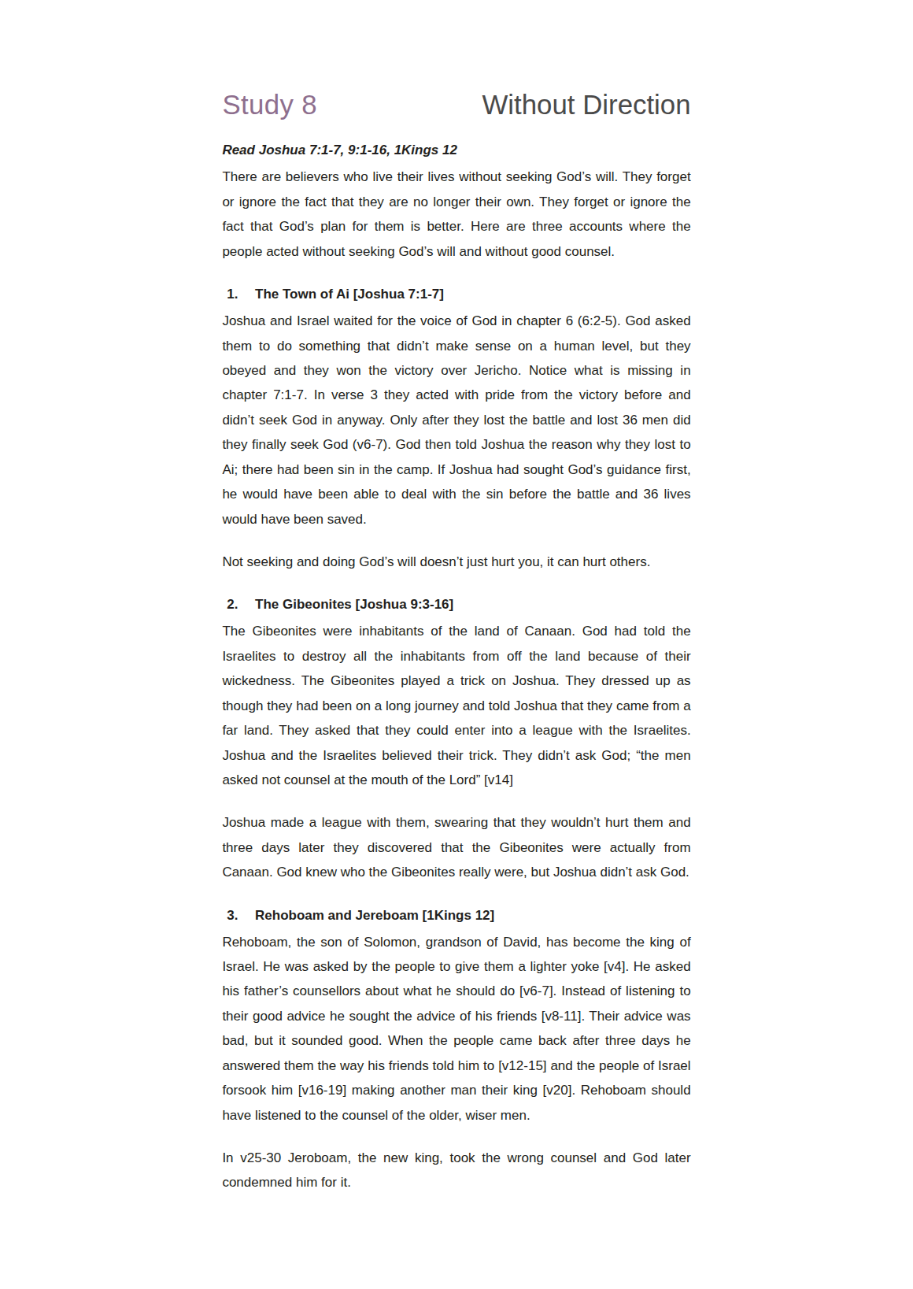Study 8
Without Direction
Read Joshua 7:1-7, 9:1-16, 1Kings 12
There are believers who live their lives without seeking God’s will. They forget or ignore the fact that they are no longer their own. They forget or ignore the fact that God’s plan for them is better. Here are three accounts where the people acted without seeking God’s will and without good counsel.
The Town of Ai [Joshua 7:1-7]
Joshua and Israel waited for the voice of God in chapter 6 (6:2-5). God asked them to do something that didn’t make sense on a human level, but they obeyed and they won the victory over Jericho. Notice what is missing in chapter 7:1-7. In verse 3 they acted with pride from the victory before and didn’t seek God in anyway. Only after they lost the battle and lost 36 men did they finally seek God (v6-7). God then told Joshua the reason why they lost to Ai; there had been sin in the camp. If Joshua had sought God’s guidance first, he would have been able to deal with the sin before the battle and 36 lives would have been saved.
Not seeking and doing God’s will doesn’t just hurt you, it can hurt others.
The Gibeonites [Joshua 9:3-16]
The Gibeonites were inhabitants of the land of Canaan. God had told the Israelites to destroy all the inhabitants from off the land because of their wickedness. The Gibeonites played a trick on Joshua. They dressed up as though they had been on a long journey and told Joshua that they came from a far land. They asked that they could enter into a league with the Israelites. Joshua and the Israelites believed their trick. They didn’t ask God; “the men asked not counsel at the mouth of the Lord” [v14]
Joshua made a league with them, swearing that they wouldn’t hurt them and three days later they discovered that the Gibeonites were actually from Canaan. God knew who the Gibeonites really were, but Joshua didn’t ask God.
Rehoboam and Jereboam [1Kings 12]
Rehoboam, the son of Solomon, grandson of David, has become the king of Israel. He was asked by the people to give them a lighter yoke [v4]. He asked his father’s counsellors about what he should do [v6-7]. Instead of listening to their good advice he sought the advice of his friends [v8-11]. Their advice was bad, but it sounded good. When the people came back after three days he answered them the way his friends told him to [v12-15] and the people of Israel forsook him [v16-19] making another man their king [v20]. Rehoboam should have listened to the counsel of the older, wiser men.
In v25-30 Jeroboam, the new king, took the wrong counsel and God later condemned him for it.